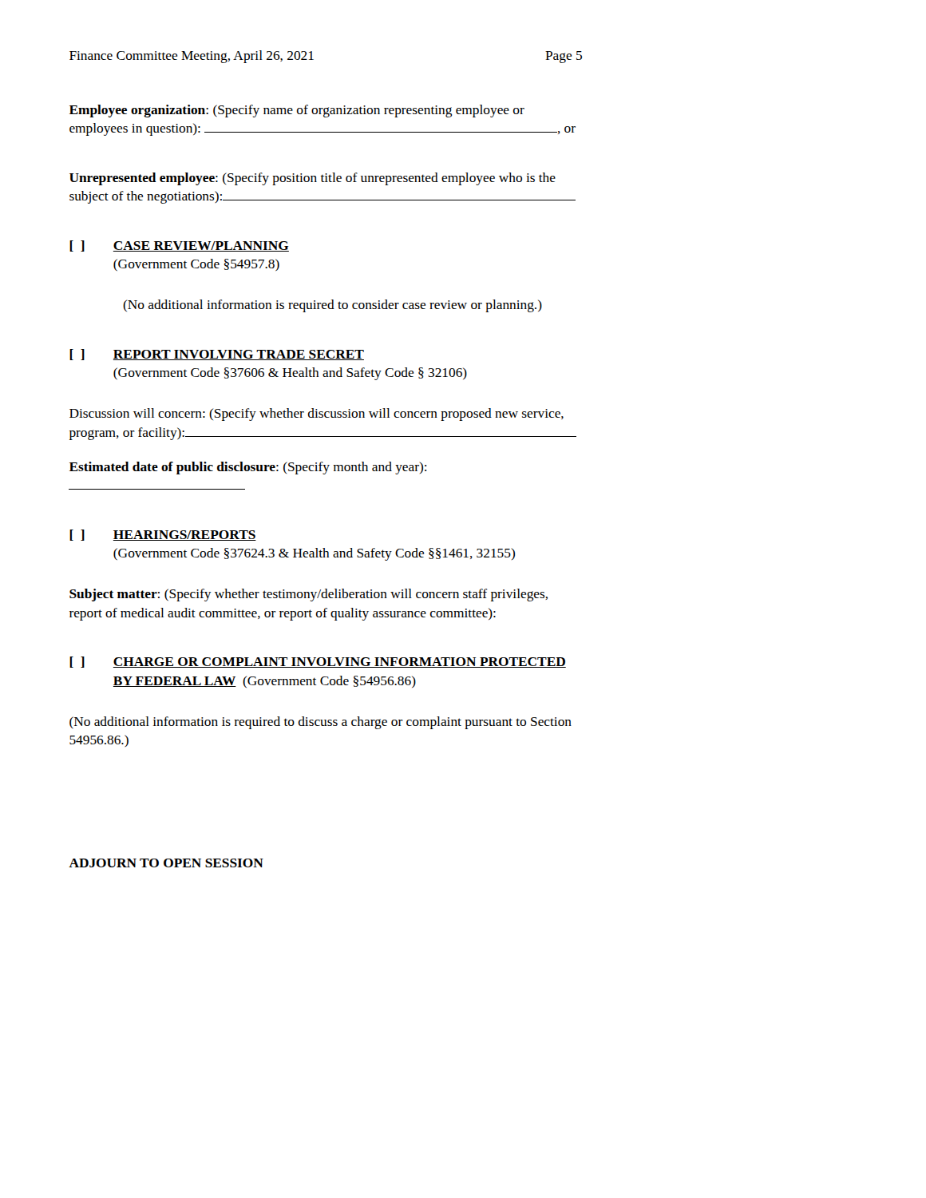Finance Committee Meeting, April 26, 2021
Page 5
Employee organization: (Specify name of organization representing employee or employees in question): , or
Unrepresented employee: (Specify position title of unrepresented employee who is the subject of the negotiations):
[ ] CASE REVIEW/PLANNING
(Government Code §54957.8)
(No additional information is required to consider case review or planning.)
[ ] REPORT INVOLVING TRADE SECRET
(Government Code §37606 & Health and Safety Code § 32106)
Discussion will concern: (Specify whether discussion will concern proposed new service, program, or facility):
Estimated date of public disclosure: (Specify month and year):
[ ] HEARINGS/REPORTS
(Government Code §37624.3 & Health and Safety Code §§1461, 32155)
Subject matter: (Specify whether testimony/deliberation will concern staff privileges, report of medical audit committee, or report of quality assurance committee):
[ ] CHARGE OR COMPLAINT INVOLVING INFORMATION PROTECTED
BY FEDERAL LAW (Government Code §54956.86)
(No additional information is required to discuss a charge or complaint pursuant to Section 54956.86.)
ADJOURN TO OPEN SESSION